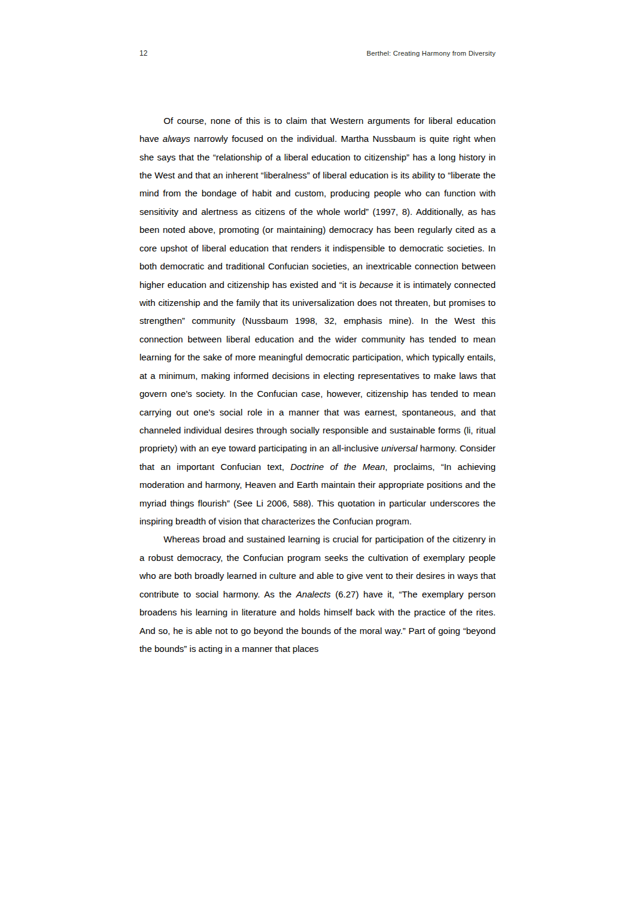12 Berthel: Creating Harmony from Diversity
Of course, none of this is to claim that Western arguments for liberal education have always narrowly focused on the individual. Martha Nussbaum is quite right when she says that the “relationship of a liberal education to citizenship” has a long history in the West and that an inherent “liberalness” of liberal education is its ability to “liberate the mind from the bondage of habit and custom, producing people who can function with sensitivity and alertness as citizens of the whole world” (1997, 8). Additionally, as has been noted above, promoting (or maintaining) democracy has been regularly cited as a core upshot of liberal education that renders it indispensible to democratic societies. In both democratic and traditional Confucian societies, an inextricable connection between higher education and citizenship has existed and “it is because it is intimately connected with citizenship and the family that its universalization does not threaten, but promises to strengthen” community (Nussbaum 1998, 32, emphasis mine). In the West this connection between liberal education and the wider community has tended to mean learning for the sake of more meaningful democratic participation, which typically entails, at a minimum, making informed decisions in electing representatives to make laws that govern one’s society. In the Confucian case, however, citizenship has tended to mean carrying out one's social role in a manner that was earnest, spontaneous, and that channeled individual desires through socially responsible and sustainable forms (li, ritual propriety) with an eye toward participating in an all-inclusive universal harmony. Consider that an important Confucian text, Doctrine of the Mean, proclaims, “In achieving moderation and harmony, Heaven and Earth maintain their appropriate positions and the myriad things flourish” (See Li 2006, 588). This quotation in particular underscores the inspiring breadth of vision that characterizes the Confucian program.
Whereas broad and sustained learning is crucial for participation of the citizenry in a robust democracy, the Confucian program seeks the cultivation of exemplary people who are both broadly learned in culture and able to give vent to their desires in ways that contribute to social harmony. As the Analects (6.27) have it, “The exemplary person broadens his learning in literature and holds himself back with the practice of the rites. And so, he is able not to go beyond the bounds of the moral way.” Part of going “beyond the bounds” is acting in a manner that places